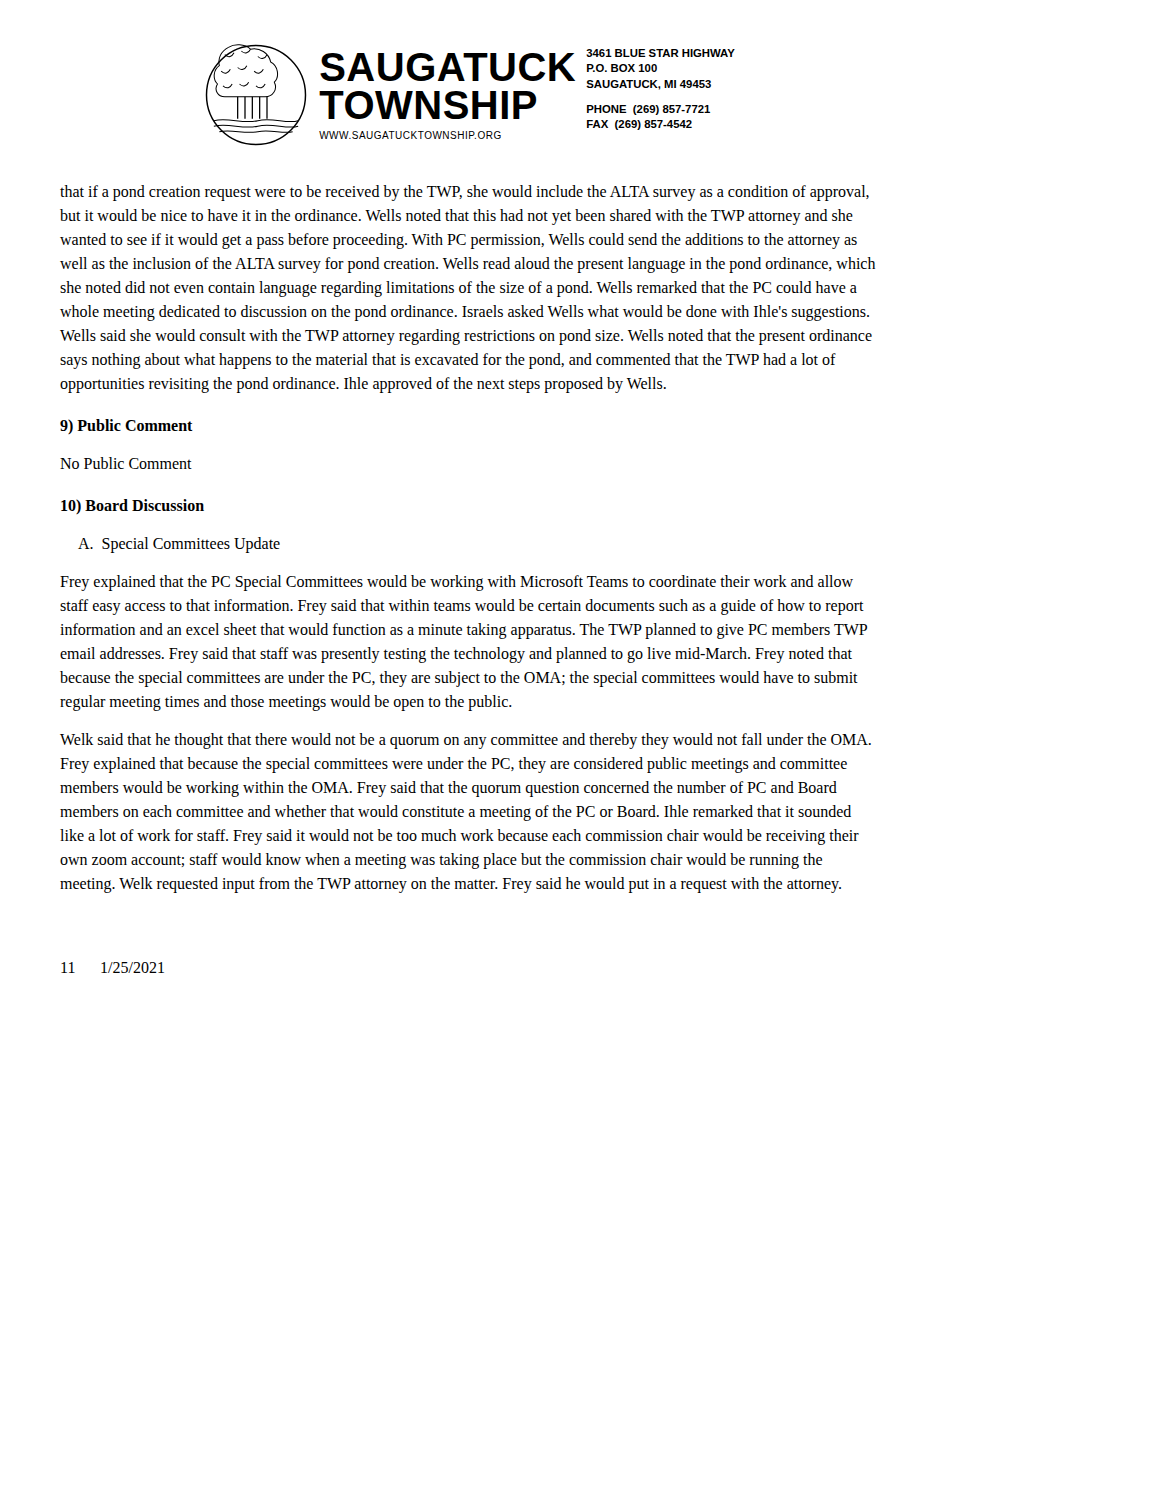SAUGATUCK
TOWNSHIP
WWW.SAUGATUCKTOWNSHIP.ORG
3461 BLUE STAR HIGHWAY
P.O. BOX 100
SAUGATUCK, MI 49453
PHONE (269) 857-7721
FAX (269) 857-4542
that if a pond creation request were to be received by the TWP, she would include the ALTA survey as a condition of approval, but it would be nice to have it in the ordinance. Wells noted that this had not yet been shared with the TWP attorney and she wanted to see if it would get a pass before proceeding. With PC permission, Wells could send the additions to the attorney as well as the inclusion of the ALTA survey for pond creation. Wells read aloud the present language in the pond ordinance, which she noted did not even contain language regarding limitations of the size of a pond. Wells remarked that the PC could have a whole meeting dedicated to discussion on the pond ordinance. Israels asked Wells what would be done with Ihle's suggestions. Wells said she would consult with the TWP attorney regarding restrictions on pond size. Wells noted that the present ordinance says nothing about what happens to the material that is excavated for the pond, and commented that the TWP had a lot of opportunities revisiting the pond ordinance. Ihle approved of the next steps proposed by Wells.
9) Public Comment
No Public Comment
10) Board Discussion
A. Special Committees Update
Frey explained that the PC Special Committees would be working with Microsoft Teams to coordinate their work and allow staff easy access to that information. Frey said that within teams would be certain documents such as a guide of how to report information and an excel sheet that would function as a minute taking apparatus. The TWP planned to give PC members TWP email addresses. Frey said that staff was presently testing the technology and planned to go live mid-March. Frey noted that because the special committees are under the PC, they are subject to the OMA; the special committees would have to submit regular meeting times and those meetings would be open to the public.
Welk said that he thought that there would not be a quorum on any committee and thereby they would not fall under the OMA. Frey explained that because the special committees were under the PC, they are considered public meetings and committee members would be working within the OMA. Frey said that the quorum question concerned the number of PC and Board members on each committee and whether that would constitute a meeting of the PC or Board. Ihle remarked that it sounded like a lot of work for staff. Frey said it would not be too much work because each commission chair would be receiving their own zoom account; staff would know when a meeting was taking place but the commission chair would be running the meeting. Welk requested input from the TWP attorney on the matter. Frey said he would put in a request with the attorney.
111/25/2021